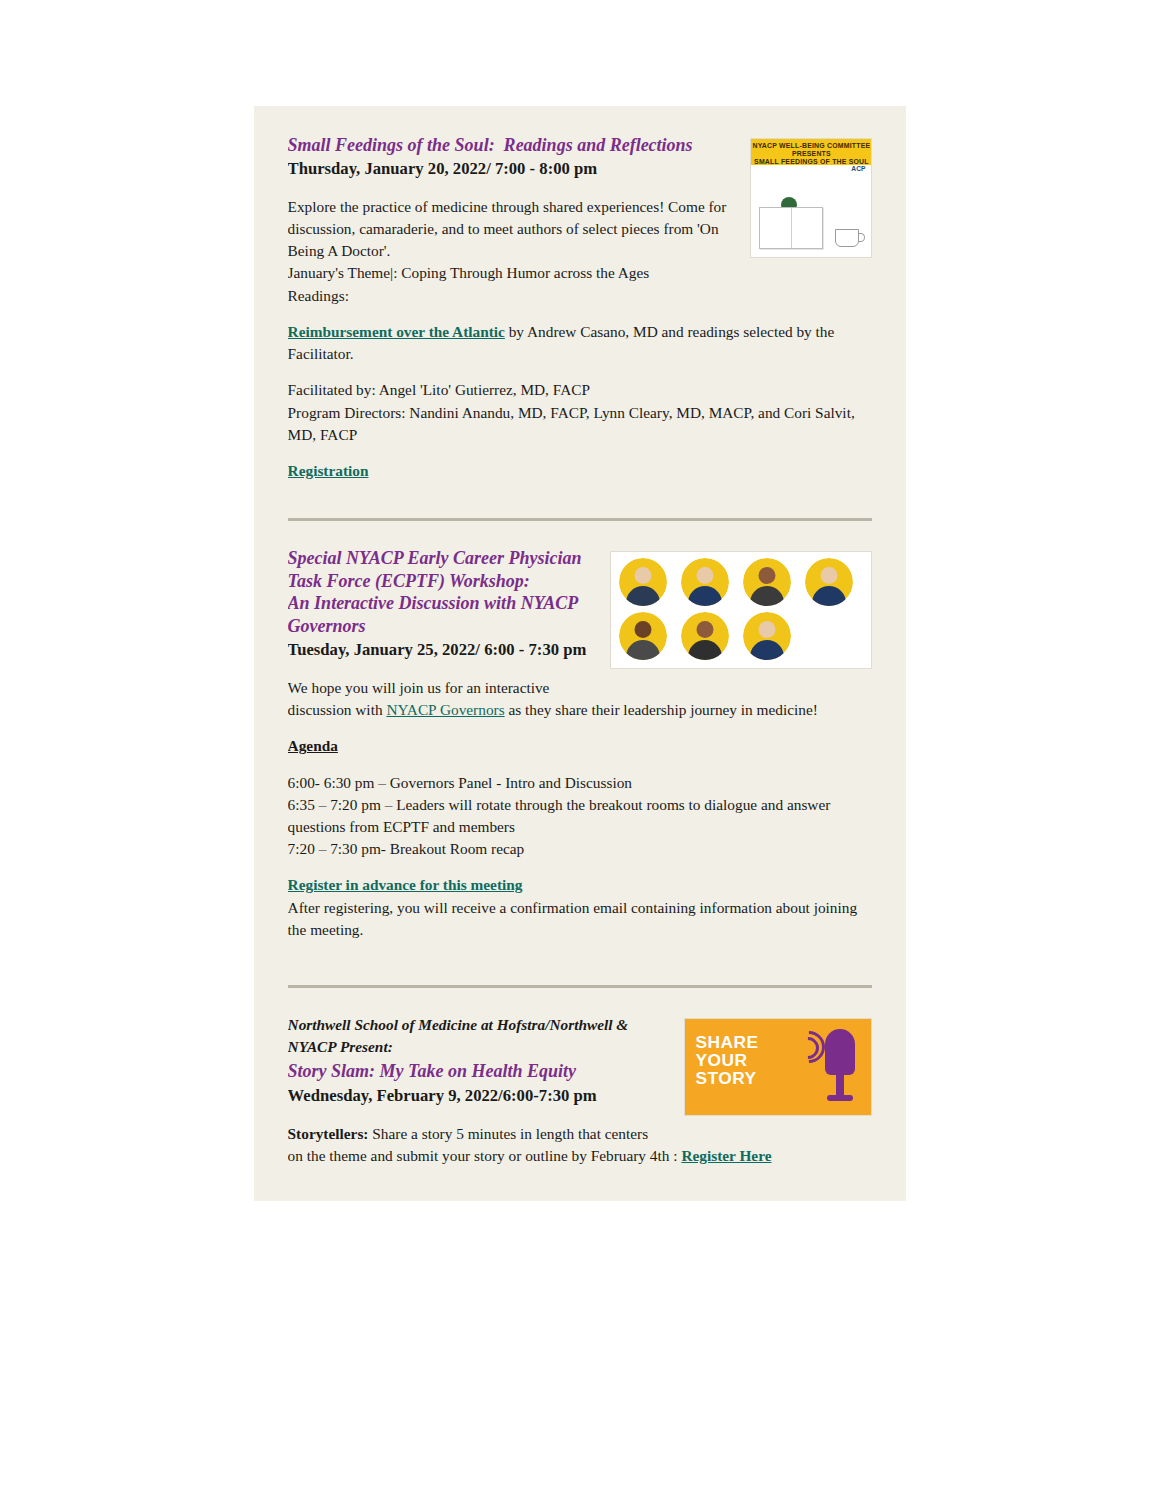NYACP WELL-BEING COMMITTEE PRESENTS
SMALL FEEDINGS OF THE SOUL
ACP
Small Feedings of the Soul: Readings and Reflections
Thursday, January 20, 2022/ 7:00 - 8:00 pm
Explore the practice of medicine through shared experiences! Come for discussion, camaraderie, and to meet authors of select pieces from 'On Being A Doctor'.
January's Theme|: Coping Through Humor across the Ages
Readings:
Reimbursement over the Atlantic by Andrew Casano, MD and readings selected by the Facilitator.
Facilitated by: Angel 'Lito' Gutierrez, MD, FACP
Program Directors: Nandini Anandu, MD, FACP, Lynn Cleary, MD, MACP, and Cori Salvit, MD, FACP
Registration
Special NYACP Early Career Physician Task Force (ECPTF) Workshop:
An Interactive Discussion with NYACP Governors
Tuesday, January 25, 2022/ 6:00 - 7:30 pm
We hope you will join us for an interactive discussion with NYACP Governors as they share their leadership journey in medicine!
Agenda
6:00- 6:30 pm – Governors Panel - Intro and Discussion
6:35 – 7:20 pm – Leaders will rotate through the breakout rooms to dialogue and answer questions from ECPTF and members
7:20 – 7:30 pm- Breakout Room recap
Register in advance for this meeting
After registering, you will receive a confirmation email containing information about joining the meeting.
SHARE
YOUR
STORY
Northwell School of Medicine at Hofstra/Northwell & NYACP Present:
Story Slam: My Take on Health Equity
Wednesday, February 9, 2022/6:00-7:30 pm
Storytellers: Share a story 5 minutes in length that centers on the theme and submit your story or outline by February 4th : Register Here